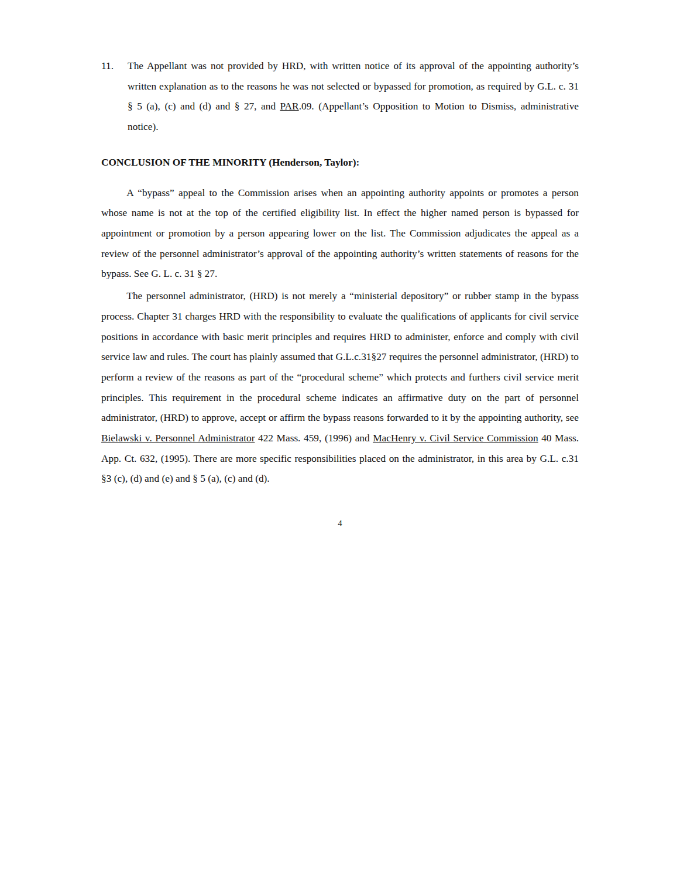The Appellant was not provided by HRD, with written notice of its approval of the appointing authority’s written explanation as to the reasons he was not selected or bypassed for promotion, as required by G.L. c. 31 § 5 (a), (c) and (d) and § 27, and PAR.09. (Appellant’s Opposition to Motion to Dismiss, administrative notice).
CONCLUSION OF THE MINORITY (Henderson, Taylor):
A “bypass” appeal to the Commission arises when an appointing authority appoints or promotes a person whose name is not at the top of the certified eligibility list. In effect the higher named person is bypassed for appointment or promotion by a person appearing lower on the list. The Commission adjudicates the appeal as a review of the personnel administrator’s approval of the appointing authority’s written statements of reasons for the bypass. See G. L. c. 31 § 27.
The personnel administrator, (HRD) is not merely a “ministerial depository” or rubber stamp in the bypass process. Chapter 31 charges HRD with the responsibility to evaluate the qualifications of applicants for civil service positions in accordance with basic merit principles and requires HRD to administer, enforce and comply with civil service law and rules. The court has plainly assumed that G.L.c.31§27 requires the personnel administrator, (HRD) to perform a review of the reasons as part of the “procedural scheme” which protects and furthers civil service merit principles. This requirement in the procedural scheme indicates an affirmative duty on the part of personnel administrator, (HRD) to approve, accept or affirm the bypass reasons forwarded to it by the appointing authority, see Bielawski v. Personnel Administrator 422 Mass. 459, (1996) and MacHenry v. Civil Service Commission 40 Mass. App. Ct. 632, (1995). There are more specific responsibilities placed on the administrator, in this area by G.L. c.31 §3 (c), (d) and (e) and § 5 (a), (c) and (d).
4